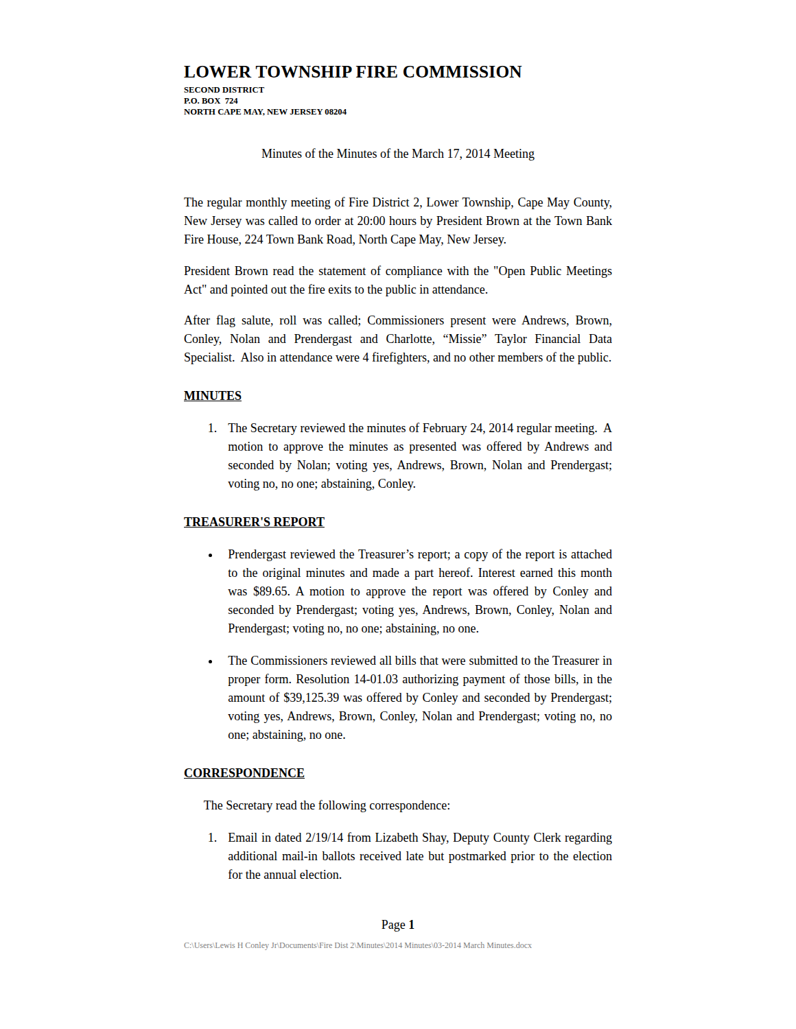LOWER TOWNSHIP FIRE COMMISSION
SECOND DISTRICT
P.O. BOX 724
NORTH CAPE MAY, NEW JERSEY 08204
Minutes of the Minutes of the March 17, 2014 Meeting
The regular monthly meeting of Fire District 2, Lower Township, Cape May County, New Jersey was called to order at 20:00 hours by President Brown at the Town Bank Fire House, 224 Town Bank Road, North Cape May, New Jersey.
President Brown read the statement of compliance with the "Open Public Meetings Act" and pointed out the fire exits to the public in attendance.
After flag salute, roll was called; Commissioners present were Andrews, Brown, Conley, Nolan and Prendergast and Charlotte, “Missie” Taylor Financial Data Specialist. Also in attendance were 4 firefighters, and no other members of the public.
MINUTES
The Secretary reviewed the minutes of February 24, 2014 regular meeting. A motion to approve the minutes as presented was offered by Andrews and seconded by Nolan; voting yes, Andrews, Brown, Nolan and Prendergast; voting no, no one; abstaining, Conley.
TREASURER'S REPORT
Prendergast reviewed the Treasurer’s report; a copy of the report is attached to the original minutes and made a part hereof. Interest earned this month was $89.65. A motion to approve the report was offered by Conley and seconded by Prendergast; voting yes, Andrews, Brown, Conley, Nolan and Prendergast; voting no, no one; abstaining, no one.
The Commissioners reviewed all bills that were submitted to the Treasurer in proper form. Resolution 14-01.03 authorizing payment of those bills, in the amount of $39,125.39 was offered by Conley and seconded by Prendergast; voting yes, Andrews, Brown, Conley, Nolan and Prendergast; voting no, no one; abstaining, no one.
CORRESPONDENCE
The Secretary read the following correspondence:
Email in dated 2/19/14 from Lizabeth Shay, Deputy County Clerk regarding additional mail-in ballots received late but postmarked prior to the election for the annual election.
Page 1
C:\Users\Lewis H Conley Jr\Documents\Fire Dist 2\Minutes\2014 Minutes\03-2014 March Minutes.docx